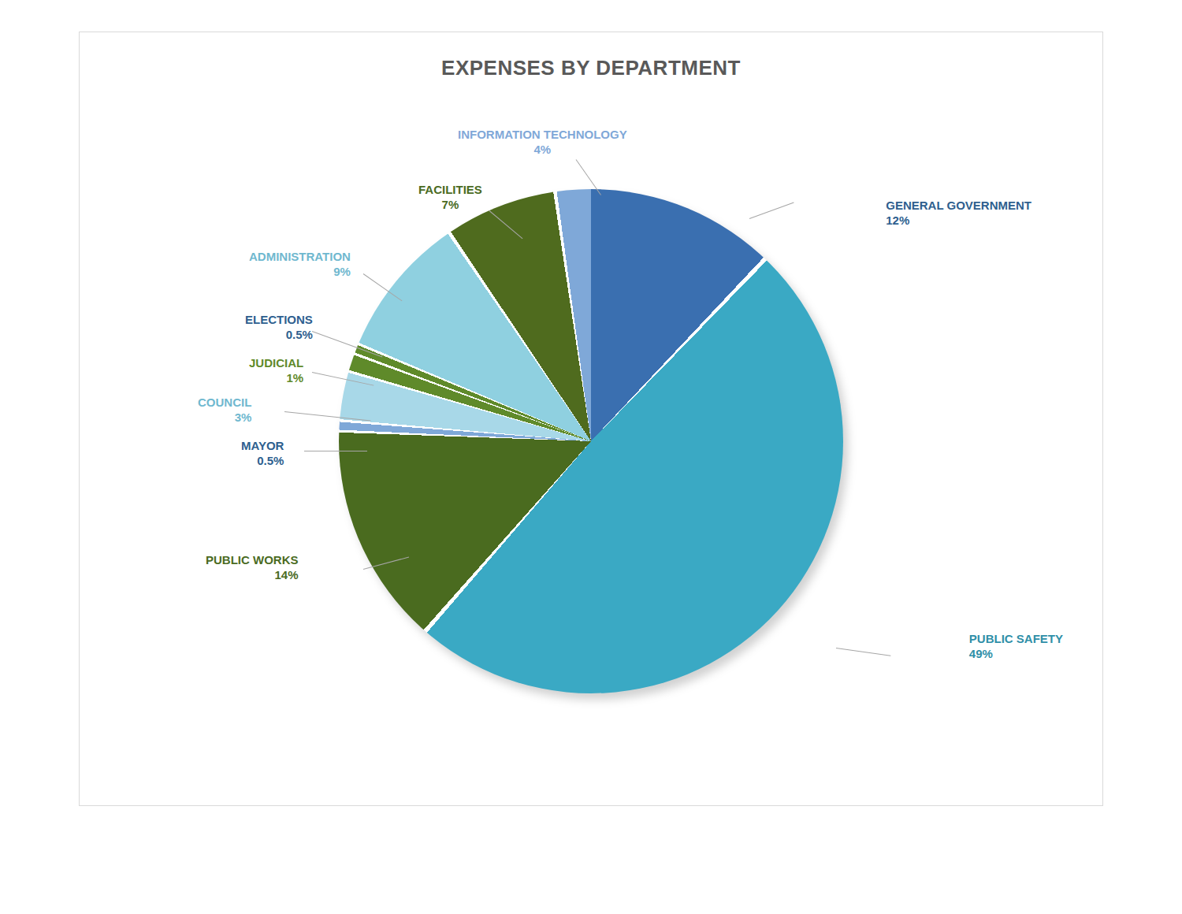EXPENSES BY DEPARTMENT
GENERAL GOVERNMENT12%
PUBLIC SAFETY49%
PUBLIC WORKS14%
MAYOR0.5%
COUNCIL3%
JUDICIAL1%
ELECTIONS0.5%
ADMINISTRATION9%
FACILITIES7%
INFORMATION TECHNOLOGY4%